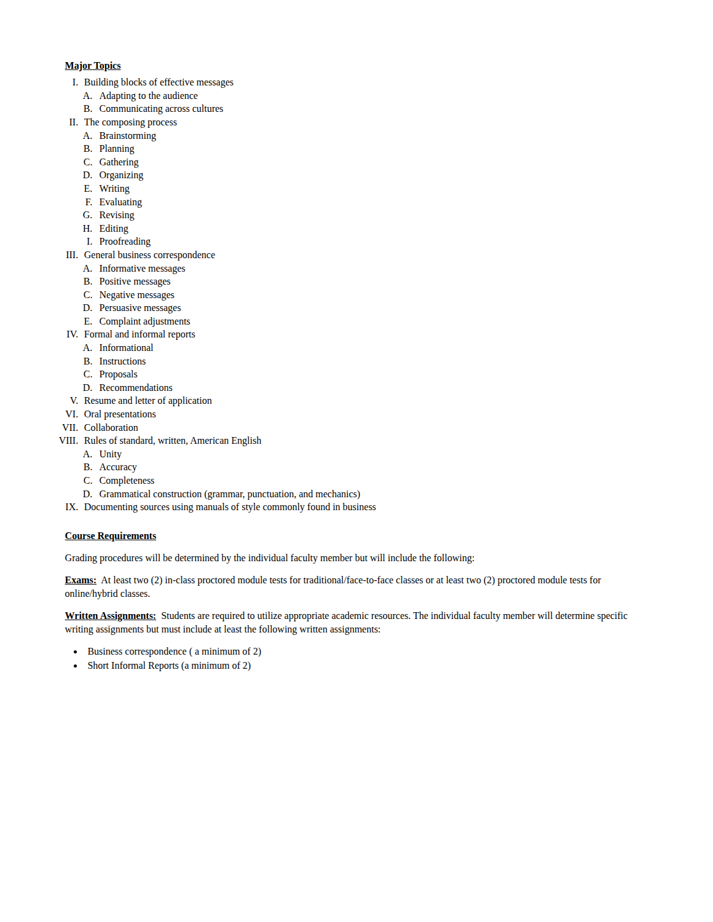Major Topics
Building blocks of effective messages
Adapting to the audience
Communicating across cultures
The composing process
Brainstorming
Planning
Gathering
Organizing
Writing
Evaluating
Revising
Editing
Proofreading
General business correspondence
Informative messages
Positive messages
Negative messages
Persuasive messages
Complaint adjustments
Formal and informal reports
Informational
Instructions
Proposals
Recommendations
Resume and letter of application
Oral presentations
Collaboration
Rules of standard, written, American English
Unity
Accuracy
Completeness
Grammatical construction (grammar, punctuation, and mechanics)
Documenting sources using manuals of style commonly found in business
Course Requirements
Grading procedures will be determined by the individual faculty member but will include the following:
Exams: At least two (2) in-class proctored module tests for traditional/face-to-face classes or at least two (2) proctored module tests for online/hybrid classes.
Written Assignments: Students are required to utilize appropriate academic resources. The individual faculty member will determine specific writing assignments but must include at least the following written assignments:
Business correspondence ( a minimum of 2)
Short Informal Reports (a minimum of 2)